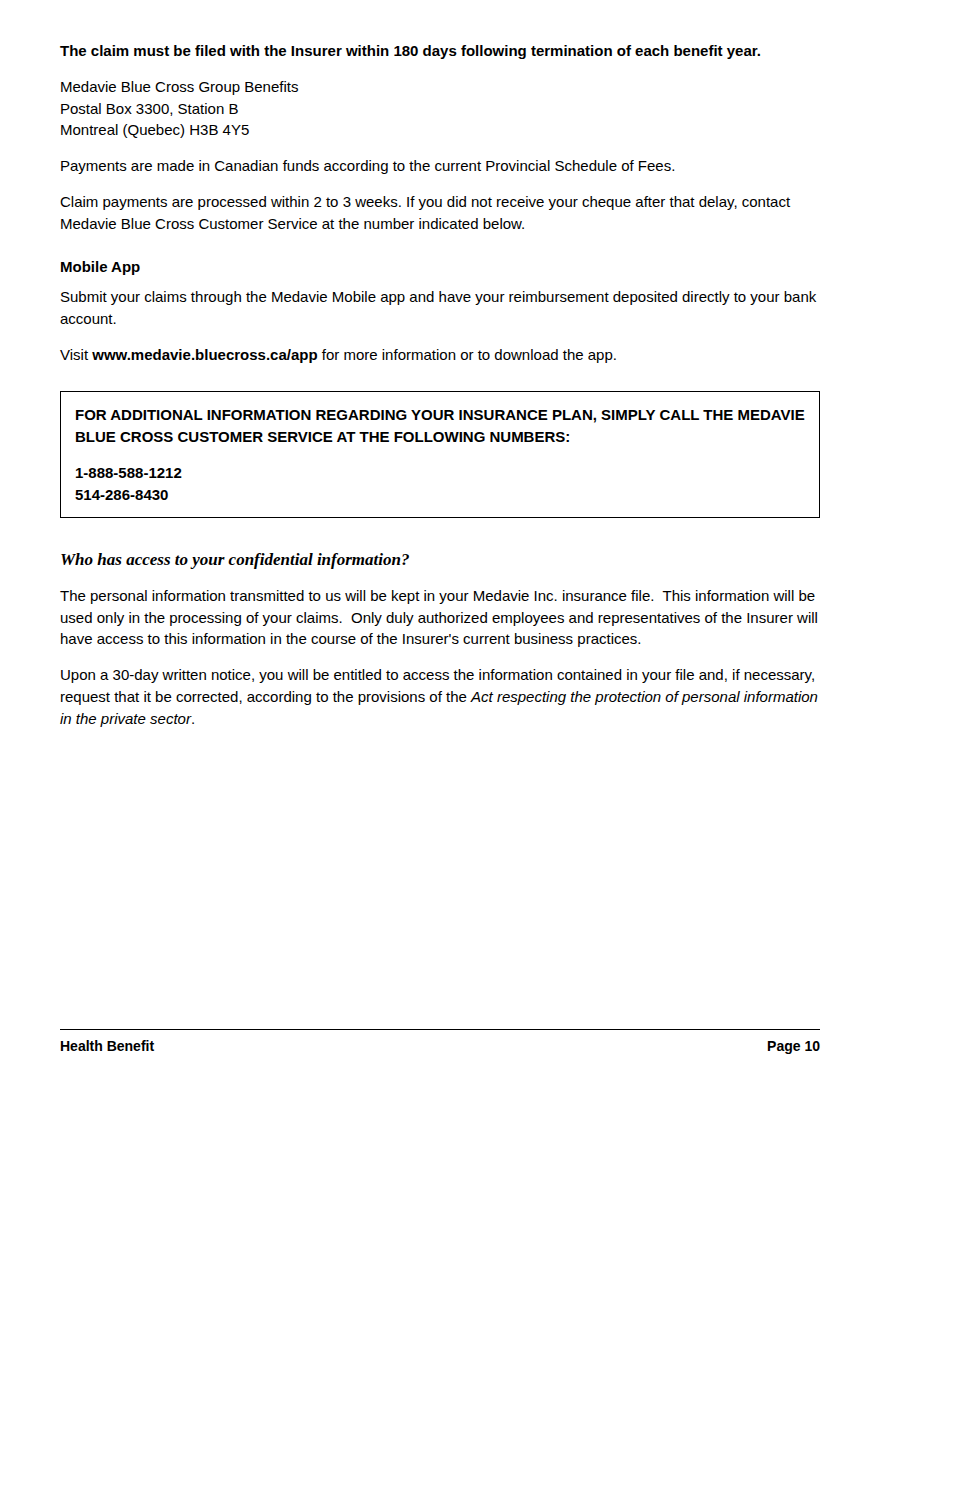The claim must be filed with the Insurer within 180 days following termination of each benefit year.
Medavie Blue Cross Group Benefits
Postal Box 3300, Station B
Montreal (Quebec) H3B 4Y5
Payments are made in Canadian funds according to the current Provincial Schedule of Fees.
Claim payments are processed within 2 to 3 weeks. If you did not receive your cheque after that delay, contact Medavie Blue Cross Customer Service at the number indicated below.
Mobile App
Submit your claims through the Medavie Mobile app and have your reimbursement deposited directly to your bank account.
Visit www.medavie.bluecross.ca/app for more information or to download the app.
FOR ADDITIONAL INFORMATION REGARDING YOUR INSURANCE PLAN, SIMPLY CALL THE MEDAVIE BLUE CROSS CUSTOMER SERVICE AT THE FOLLOWING NUMBERS:
1-888-588-1212
514-286-8430
Who has access to your confidential information?
The personal information transmitted to us will be kept in your Medavie Inc. insurance file. This information will be used only in the processing of your claims. Only duly authorized employees and representatives of the Insurer will have access to this information in the course of the Insurer's current business practices.
Upon a 30-day written notice, you will be entitled to access the information contained in your file and, if necessary, request that it be corrected, according to the provisions of the Act respecting the protection of personal information in the private sector.
Health Benefit Page 10